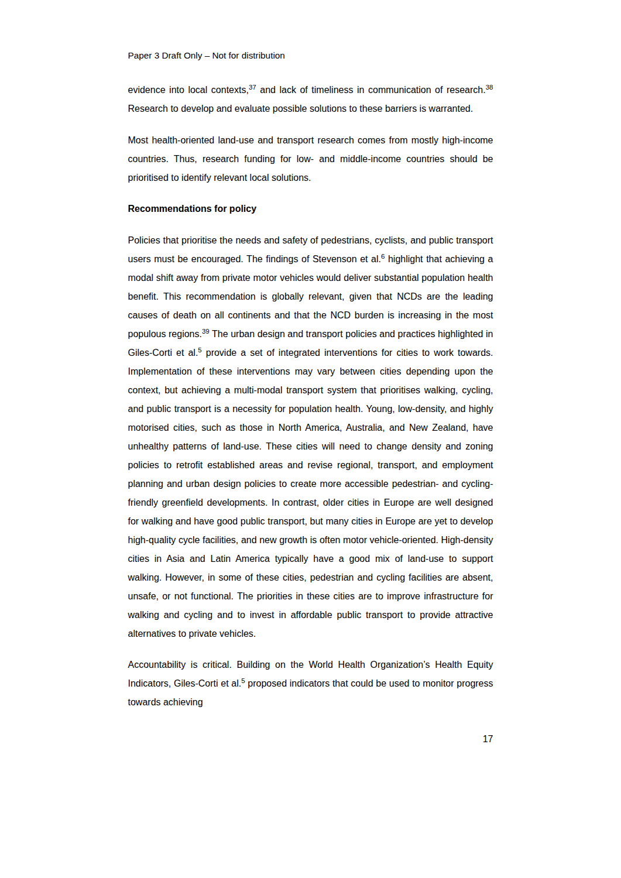Paper 3 Draft Only – Not for distribution
evidence into local contexts,37 and lack of timeliness in communication of research.38 Research to develop and evaluate possible solutions to these barriers is warranted.
Most health-oriented land-use and transport research comes from mostly high-income countries. Thus, research funding for low- and middle-income countries should be prioritised to identify relevant local solutions.
Recommendations for policy
Policies that prioritise the needs and safety of pedestrians, cyclists, and public transport users must be encouraged. The findings of Stevenson et al.6 highlight that achieving a modal shift away from private motor vehicles would deliver substantial population health benefit. This recommendation is globally relevant, given that NCDs are the leading causes of death on all continents and that the NCD burden is increasing in the most populous regions.39 The urban design and transport policies and practices highlighted in Giles-Corti et al.5 provide a set of integrated interventions for cities to work towards. Implementation of these interventions may vary between cities depending upon the context, but achieving a multi-modal transport system that prioritises walking, cycling, and public transport is a necessity for population health. Young, low-density, and highly motorised cities, such as those in North America, Australia, and New Zealand, have unhealthy patterns of land-use. These cities will need to change density and zoning policies to retrofit established areas and revise regional, transport, and employment planning and urban design policies to create more accessible pedestrian- and cycling-friendly greenfield developments. In contrast, older cities in Europe are well designed for walking and have good public transport, but many cities in Europe are yet to develop high-quality cycle facilities, and new growth is often motor vehicle-oriented. High-density cities in Asia and Latin America typically have a good mix of land-use to support walking. However, in some of these cities, pedestrian and cycling facilities are absent, unsafe, or not functional. The priorities in these cities are to improve infrastructure for walking and cycling and to invest in affordable public transport to provide attractive alternatives to private vehicles.
Accountability is critical. Building on the World Health Organization’s Health Equity Indicators, Giles-Corti et al.5 proposed indicators that could be used to monitor progress towards achieving
17